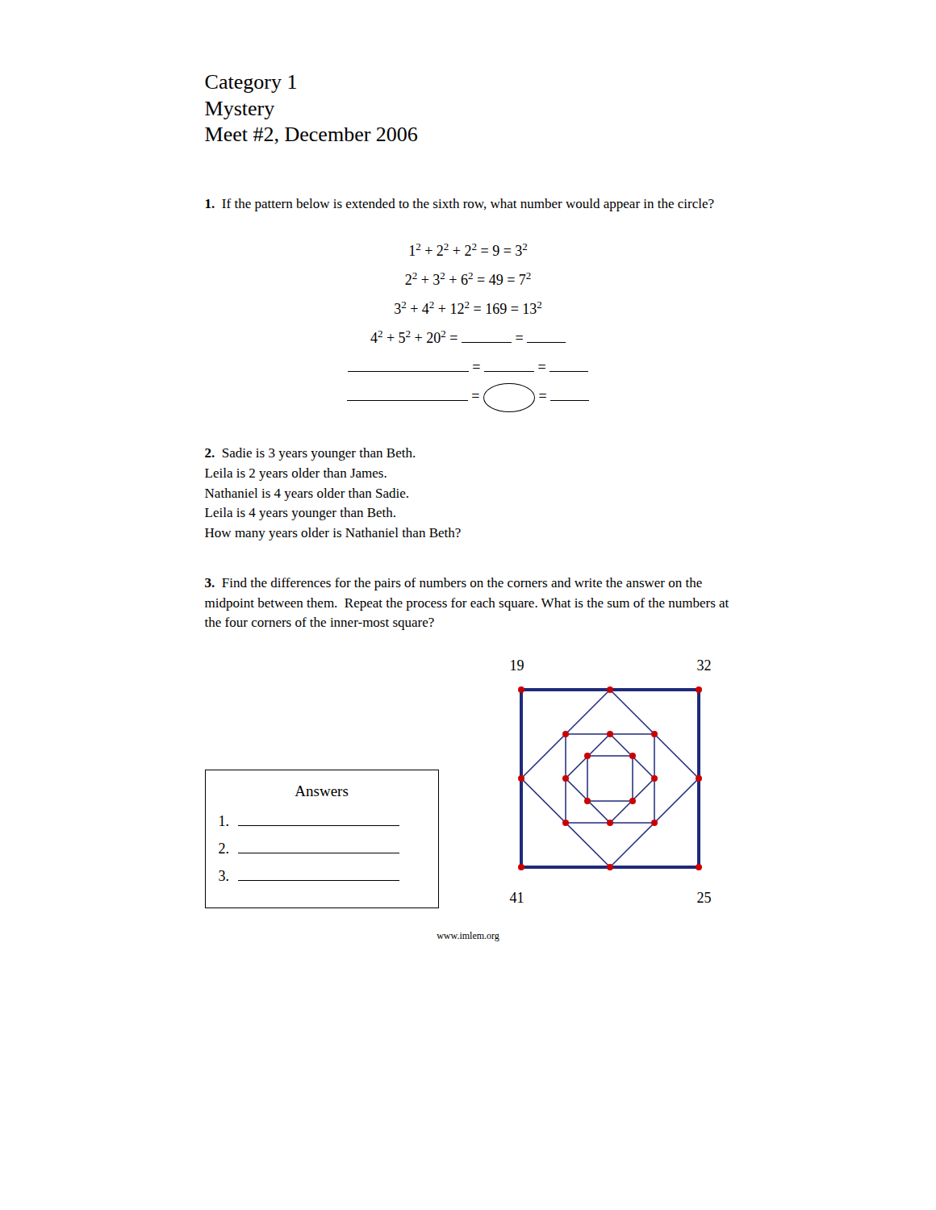Category 1
Mystery
Meet #2, December 2006
1. If the pattern below is extended to the sixth row, what number would appear in the circle?
12 + 22 + 22 = 9 = 32
22 + 32 + 62 = 49 = 72
32 + 42 + 122 = 169 = 132
42 + 52 + 202 = =
= =
= =
2. Sadie is 3 years younger than Beth.
Leila is 2 years older than James.
Nathaniel is 4 years older than Sadie.
Leila is 4 years younger than Beth.
How many years older is Nathaniel than Beth?
3. Find the differences for the pairs of numbers on the corners and write the answer on the midpoint between them. Repeat the process for each square. What is the sum of the numbers at the four corners of the inner-most square?
Answers
1.
2.
3.
1932
4125
www.imlem.org